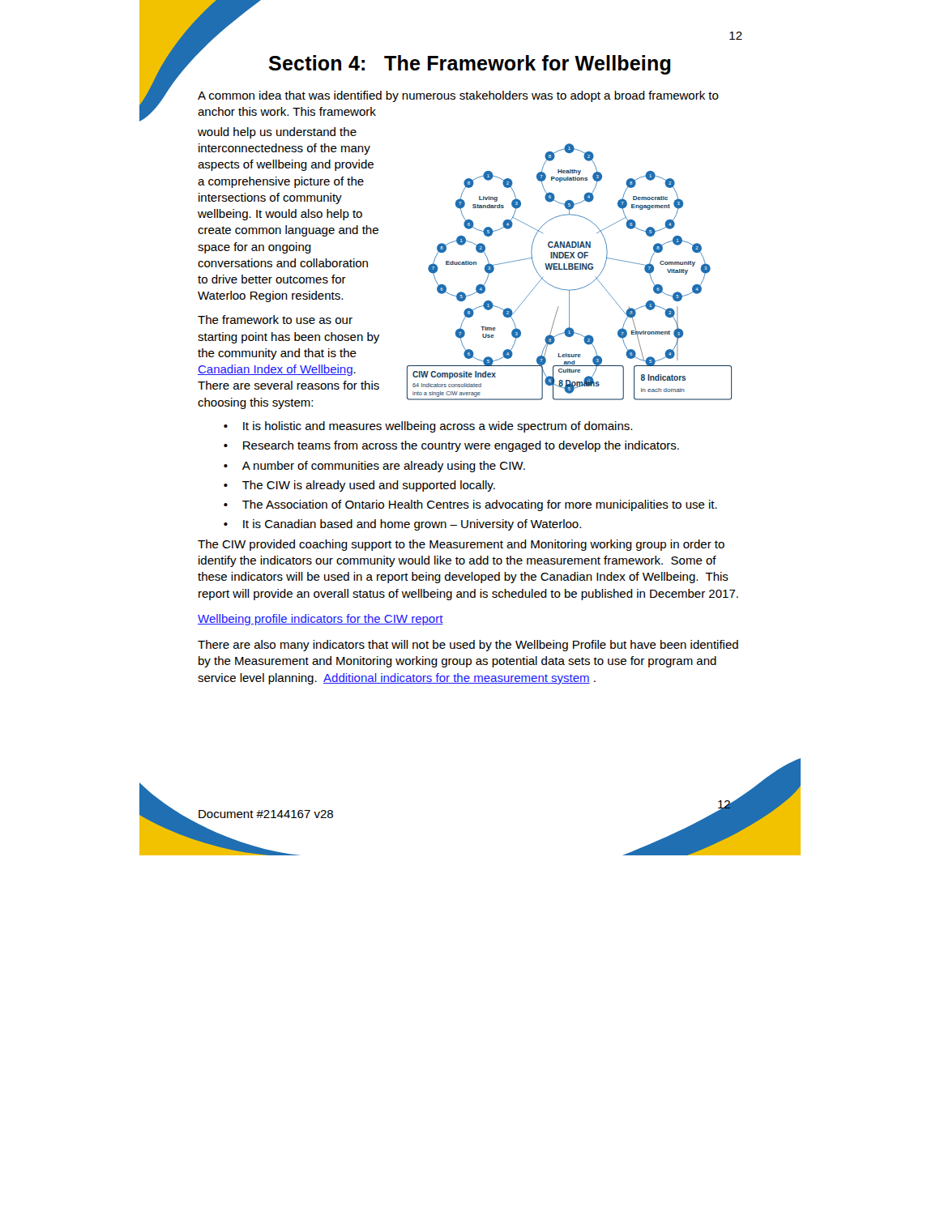12
Section 4: The Framework for Wellbeing
A common idea that was identified by numerous stakeholders was to adopt a broad framework to anchor this work. This framework
would help us understand the interconnectedness of the many aspects of wellbeing and provide a comprehensive picture of the intersections of community wellbeing. It would also help to create common language and the space for an ongoing conversations and collaboration to drive better outcomes for Waterloo Region residents.
The framework to use as our starting point has been chosen by the community and that is the Canadian Index of Wellbeing. There are several reasons for this choosing this system:
It is holistic and measures wellbeing across a wide spectrum of domains.
Research teams from across the country were engaged to develop the indicators.
A number of communities are already using the CIW.
The CIW is already used and supported locally.
The Association of Ontario Health Centres is advocating for more municipalities to use it.
It is Canadian based and home grown – University of Waterloo.
The CIW provided coaching support to the Measurement and Monitoring working group in order to identify the indicators our community would like to add to the measurement framework. Some of these indicators will be used in a report being developed by the Canadian Index of Wellbeing. This report will provide an overall status of wellbeing and is scheduled to be published in December 2017.
Wellbeing profile indicators for the CIW report
There are also many indicators that will not be used by the Wellbeing Profile but have been identified by the Measurement and Monitoring working group as potential data sets to use for program and service level planning. Additional indicators for the measurement system .
Document #2144167 v28
12